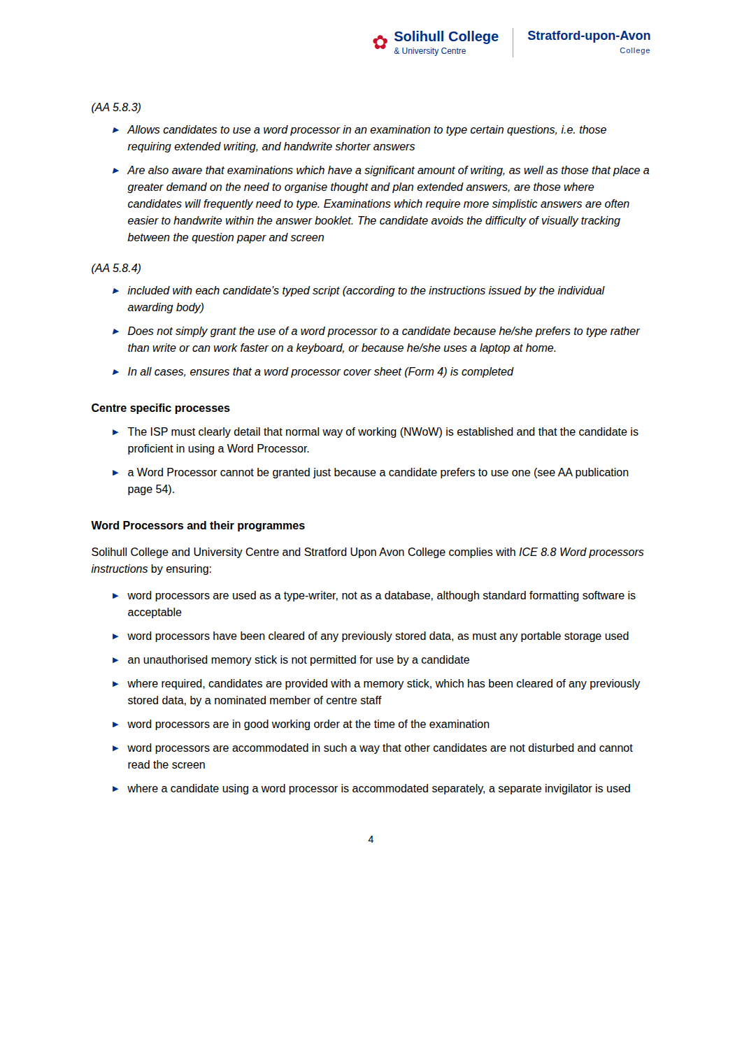✿ Solihull College
& University Centre
Stratford-upon-Avon
College
(AA 5.8.3)
Allows candidates to use a word processor in an examination to type certain questions, i.e. those requiring extended writing, and handwrite shorter answers
Are also aware that examinations which have a significant amount of writing, as well as those that place a greater demand on the need to organise thought and plan extended answers, are those where candidates will frequently need to type. Examinations which require more simplistic answers are often easier to handwrite within the answer booklet. The candidate avoids the difficulty of visually tracking between the question paper and screen
(AA 5.8.4)
included with each candidate's typed script (according to the instructions issued by the individual awarding body)
Does not simply grant the use of a word processor to a candidate because he/she prefers to type rather than write or can work faster on a keyboard, or because he/she uses a laptop at home.
In all cases, ensures that a word processor cover sheet (Form 4) is completed
Centre specific processes
The ISP must clearly detail that normal way of working (NWoW) is established and that the candidate is proficient in using a Word Processor.
a Word Processor cannot be granted just because a candidate prefers to use one (see AA publication page 54).
Word Processors and their programmes
Solihull College and University Centre and Stratford Upon Avon College complies with ICE 8.8 Word processors instructions by ensuring:
word processors are used as a type-writer, not as a database, although standard formatting software is acceptable
word processors have been cleared of any previously stored data, as must any portable storage used
an unauthorised memory stick is not permitted for use by a candidate
where required, candidates are provided with a memory stick, which has been cleared of any previously stored data, by a nominated member of centre staff
word processors are in good working order at the time of the examination
word processors are accommodated in such a way that other candidates are not disturbed and cannot read the screen
where a candidate using a word processor is accommodated separately, a separate invigilator is used
4